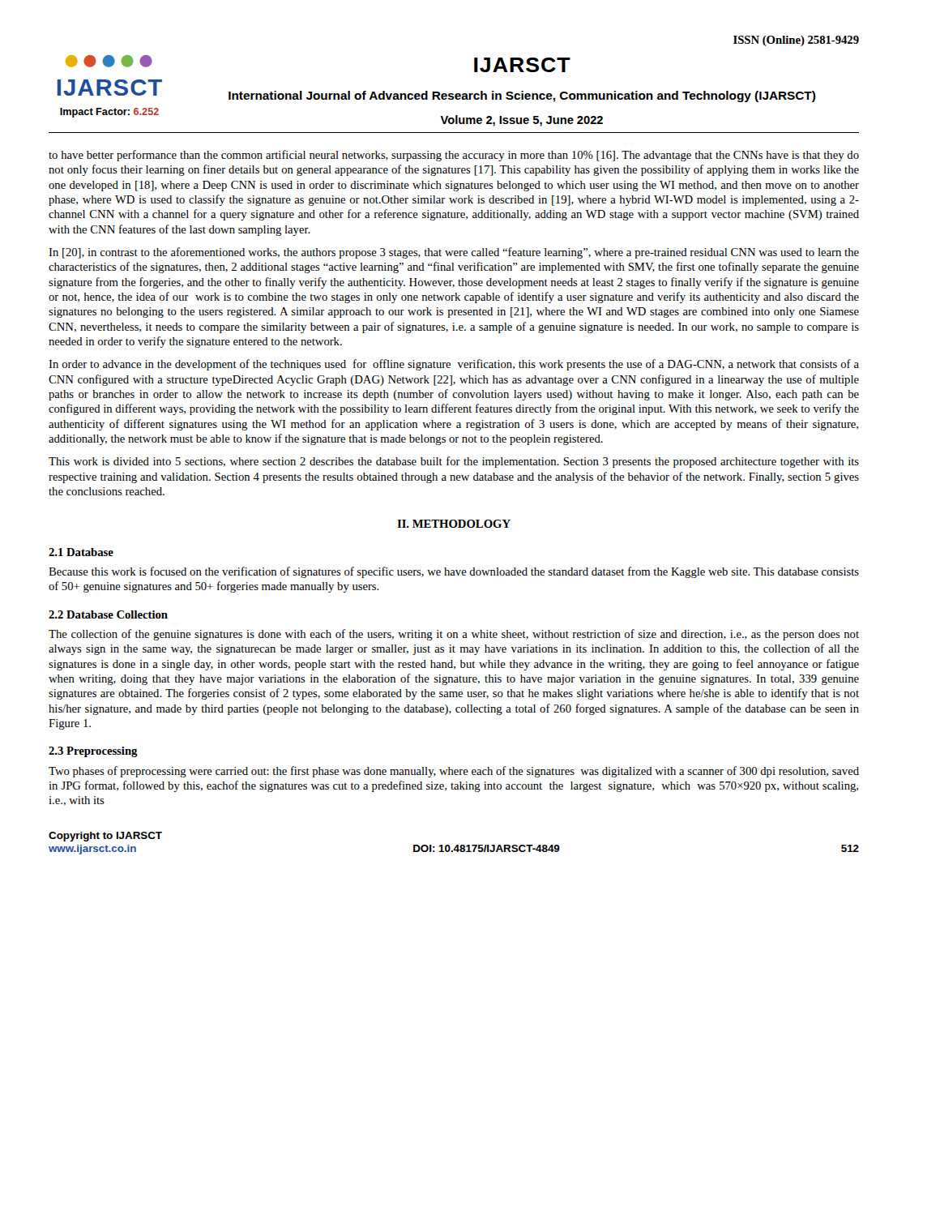ISSN (Online) 2581-9429
●●●●●
IJARSCT
Impact Factor: 6.252
IJARSCT
International Journal of Advanced Research in Science, Communication and Technology (IJARSCT)
Volume 2, Issue 5, June 2022
to have better performance than the common artificial neural networks, surpassing the accuracy in more than 10% [16]. The advantage that the CNNs have is that they do not only focus their learning on finer details but on general appearance of the signatures [17]. This capability has given the possibility of applying them in works like the one developed in [18], where a Deep CNN is used in order to discriminate which signatures belonged to which user using the WI method, and then move on to another phase, where WD is used to classify the signature as genuine or not.Other similar work is described in [19], where a hybrid WI-WD model is implemented, using a 2-channel CNN with a channel for a query signature and other for a reference signature, additionally, adding an WD stage with a support vector machine (SVM) trained with the CNN features of the last down sampling layer.
In [20], in contrast to the aforementioned works, the authors propose 3 stages, that were called “feature learning”, where a pre-trained residual CNN was used to learn the characteristics of the signatures, then, 2 additional stages “active learning” and “final verification” are implemented with SMV, the first one tofinally separate the genuine signature from the forgeries, and the other to finally verify the authenticity. However, those development needs at least 2 stages to finally verify if the signature is genuine or not, hence, the idea of our work is to combine the two stages in only one network capable of identify a user signature and verify its authenticity and also discard the signatures no belonging to the users registered. A similar approach to our work is presented in [21], where the WI and WD stages are combined into only one Siamese CNN, nevertheless, it needs to compare the similarity between a pair of signatures, i.e. a sample of a genuine signature is needed. In our work, no sample to compare is needed in order to verify the signature entered to the network.
In order to advance in the development of the techniques used for offline signature verification, this work presents the use of a DAG-CNN, a network that consists of a CNN configured with a structure typeDirected Acyclic Graph (DAG) Network [22], which has as advantage over a CNN configured in a linearway the use of multiple paths or branches in order to allow the network to increase its depth (number of convolution layers used) without having to make it longer. Also, each path can be configured in different ways, providing the network with the possibility to learn different features directly from the original input. With this network, we seek to verify the authenticity of different signatures using the WI method for an application where a registration of 3 users is done, which are accepted by means of their signature, additionally, the network must be able to know if the signature that is made belongs or not to the peoplein registered.
This work is divided into 5 sections, where section 2 describes the database built for the implementation. Section 3 presents the proposed architecture together with its respective training and validation. Section 4 presents the results obtained through a new database and the analysis of the behavior of the network. Finally, section 5 gives the conclusions reached.
II. METHODOLOGY
2.1 Database
Because this work is focused on the verification of signatures of specific users, we have downloaded the standard dataset from the Kaggle web site. This database consists of 50+ genuine signatures and 50+ forgeries made manually by users.
2.2 Database Collection
The collection of the genuine signatures is done with each of the users, writing it on a white sheet, without restriction of size and direction, i.e., as the person does not always sign in the same way, the signaturecan be made larger or smaller, just as it may have variations in its inclination. In addition to this, the collection of all the signatures is done in a single day, in other words, people start with the rested hand, but while they advance in the writing, they are going to feel annoyance or fatigue when writing, doing that they have major variations in the elaboration of the signature, this to have major variation in the genuine signatures. In total, 339 genuine signatures are obtained. The forgeries consist of 2 types, some elaborated by the same user, so that he makes slight variations where he/she is able to identify that is not his/her signature, and made by third parties (people not belonging to the database), collecting a total of 260 forged signatures. A sample of the database can be seen in Figure 1.
2.3 Preprocessing
Two phases of preprocessing were carried out: the first phase was done manually, where each of the signatures was digitalized with a scanner of 300 dpi resolution, saved in JPG format, followed by this, eachof the signatures was cut to a predefined size, taking into account the largest signature, which was 570×920 px, without scaling, i.e., with its
Copyright to IJARSCT
www.ijarsct.co.in
DOI: 10.48175/IJARSCT-4849
512